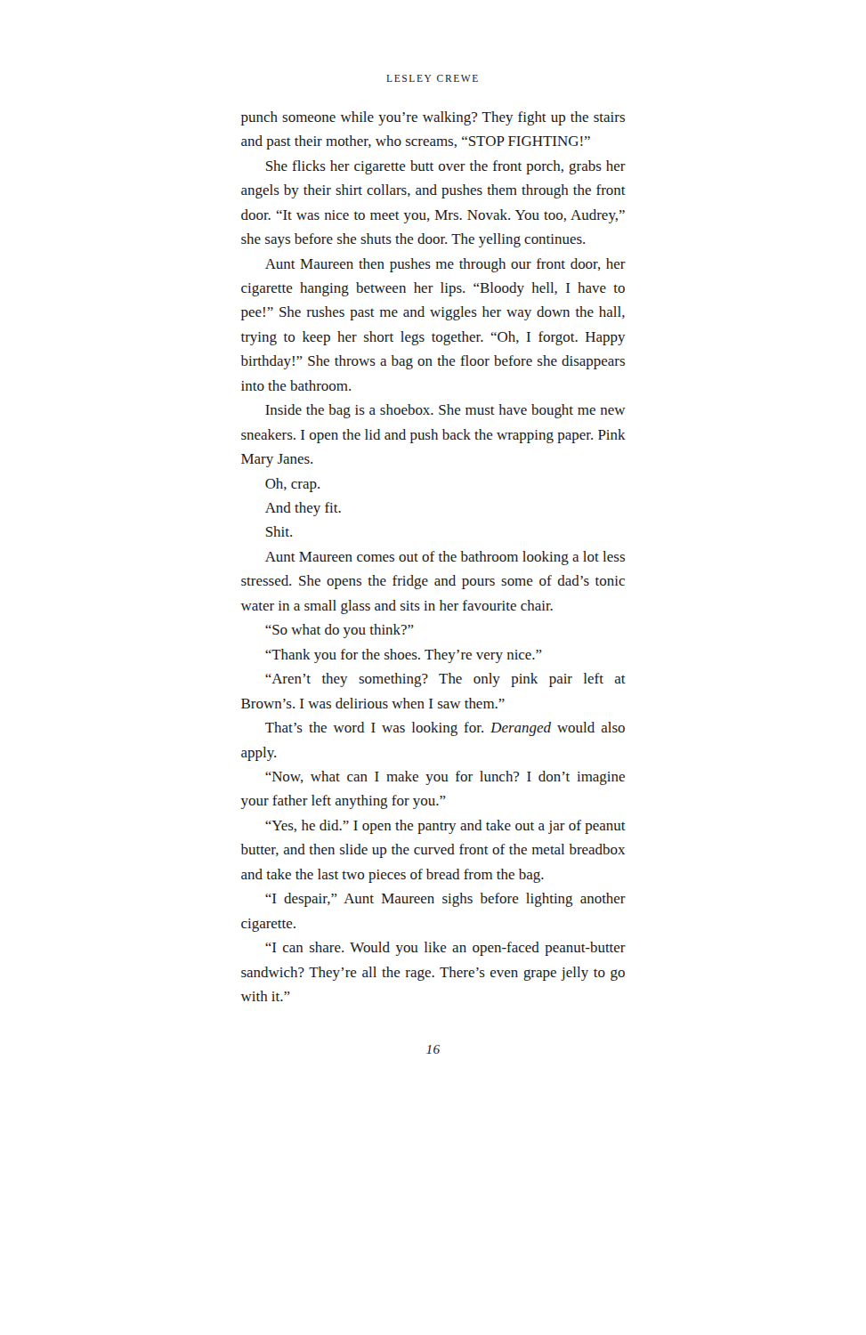Lesley Crewe
punch someone while you’re walking? They fight up the stairs and past their mother, who screams, “STOP FIGHTING!”
She flicks her cigarette butt over the front porch, grabs her angels by their shirt collars, and pushes them through the front door. “It was nice to meet you, Mrs. Novak. You too, Audrey,” she says before she shuts the door. The yelling continues.
Aunt Maureen then pushes me through our front door, her cigarette hanging between her lips. “Bloody hell, I have to pee!” She rushes past me and wiggles her way down the hall, trying to keep her short legs together. “Oh, I forgot. Happy birthday!” She throws a bag on the floor before she disappears into the bathroom.
Inside the bag is a shoebox. She must have bought me new sneakers. I open the lid and push back the wrapping paper. Pink Mary Janes.
Oh, crap.
And they fit.
Shit.
Aunt Maureen comes out of the bathroom looking a lot less stressed. She opens the fridge and pours some of dad’s tonic water in a small glass and sits in her favourite chair.
“So what do you think?”
“Thank you for the shoes. They’re very nice.”
“Aren’t they something? The only pink pair left at Brown’s. I was delirious when I saw them.”
That’s the word I was looking for. Deranged would also apply.
“Now, what can I make you for lunch? I don’t imagine your father left anything for you.”
“Yes, he did.” I open the pantry and take out a jar of peanut butter, and then slide up the curved front of the metal breadbox and take the last two pieces of bread from the bag.
“I despair,” Aunt Maureen sighs before lighting another cigarette.
“I can share. Would you like an open-faced peanut-butter sandwich? They’re all the rage. There’s even grape jelly to go with it.”
16